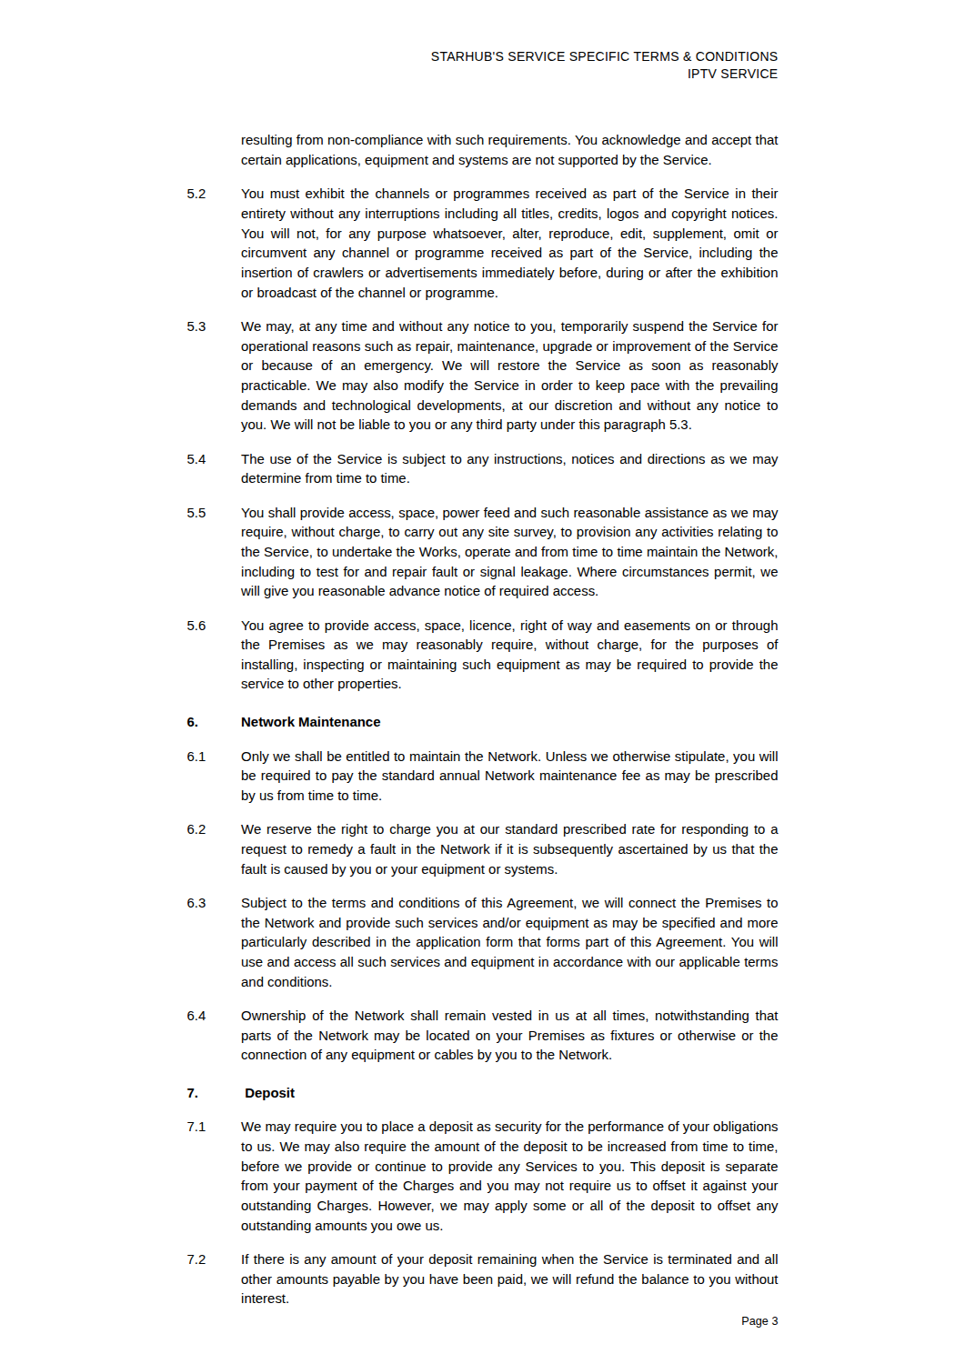StarHub's Service Specific Terms & Conditions IPTV Service
resulting from non-compliance with such requirements. You acknowledge and accept that certain applications, equipment and systems are not supported by the Service.
5.2
You must exhibit the channels or programmes received as part of the Service in their entirety without any interruptions including all titles, credits, logos and copyright notices. You will not, for any purpose whatsoever, alter, reproduce, edit, supplement, omit or circumvent any channel or programme received as part of the Service, including the insertion of crawlers or advertisements immediately before, during or after the exhibition or broadcast of the channel or programme.
5.3
We may, at any time and without any notice to you, temporarily suspend the Service for operational reasons such as repair, maintenance, upgrade or improvement of the Service or because of an emergency. We will restore the Service as soon as reasonably practicable. We may also modify the Service in order to keep pace with the prevailing demands and technological developments, at our discretion and without any notice to you. We will not be liable to you or any third party under this paragraph 5.3.
5.4
The use of the Service is subject to any instructions, notices and directions as we may determine from time to time.
5.5
You shall provide access, space, power feed and such reasonable assistance as we may require, without charge, to carry out any site survey, to provision any activities relating to the Service, to undertake the Works, operate and from time to time maintain the Network, including to test for and repair fault or signal leakage. Where circumstances permit, we will give you reasonable advance notice of required access.
5.6
You agree to provide access, space, licence, right of way and easements on or through the Premises as we may reasonably require, without charge, for the purposes of installing, inspecting or maintaining such equipment as may be required to provide the service to other properties.
6. Network Maintenance
6.1
Only we shall be entitled to maintain the Network. Unless we otherwise stipulate, you will be required to pay the standard annual Network maintenance fee as may be prescribed by us from time to time.
6.2
We reserve the right to charge you at our standard prescribed rate for responding to a request to remedy a fault in the Network if it is subsequently ascertained by us that the fault is caused by you or your equipment or systems.
6.3
Subject to the terms and conditions of this Agreement, we will connect the Premises to the Network and provide such services and/or equipment as may be specified and more particularly described in the application form that forms part of this Agreement. You will use and access all such services and equipment in accordance with our applicable terms and conditions.
6.4
Ownership of the Network shall remain vested in us at all times, notwithstanding that parts of the Network may be located on your Premises as fixtures or otherwise or the connection of any equipment or cables by you to the Network.
7. Deposit
7.1
We may require you to place a deposit as security for the performance of your obligations to us. We may also require the amount of the deposit to be increased from time to time, before we provide or continue to provide any Services to you. This deposit is separate from your payment of the Charges and you may not require us to offset it against your outstanding Charges. However, we may apply some or all of the deposit to offset any outstanding amounts you owe us.
7.2
If there is any amount of your deposit remaining when the Service is terminated and all other amounts payable by you have been paid, we will refund the balance to you without interest.
Page 3